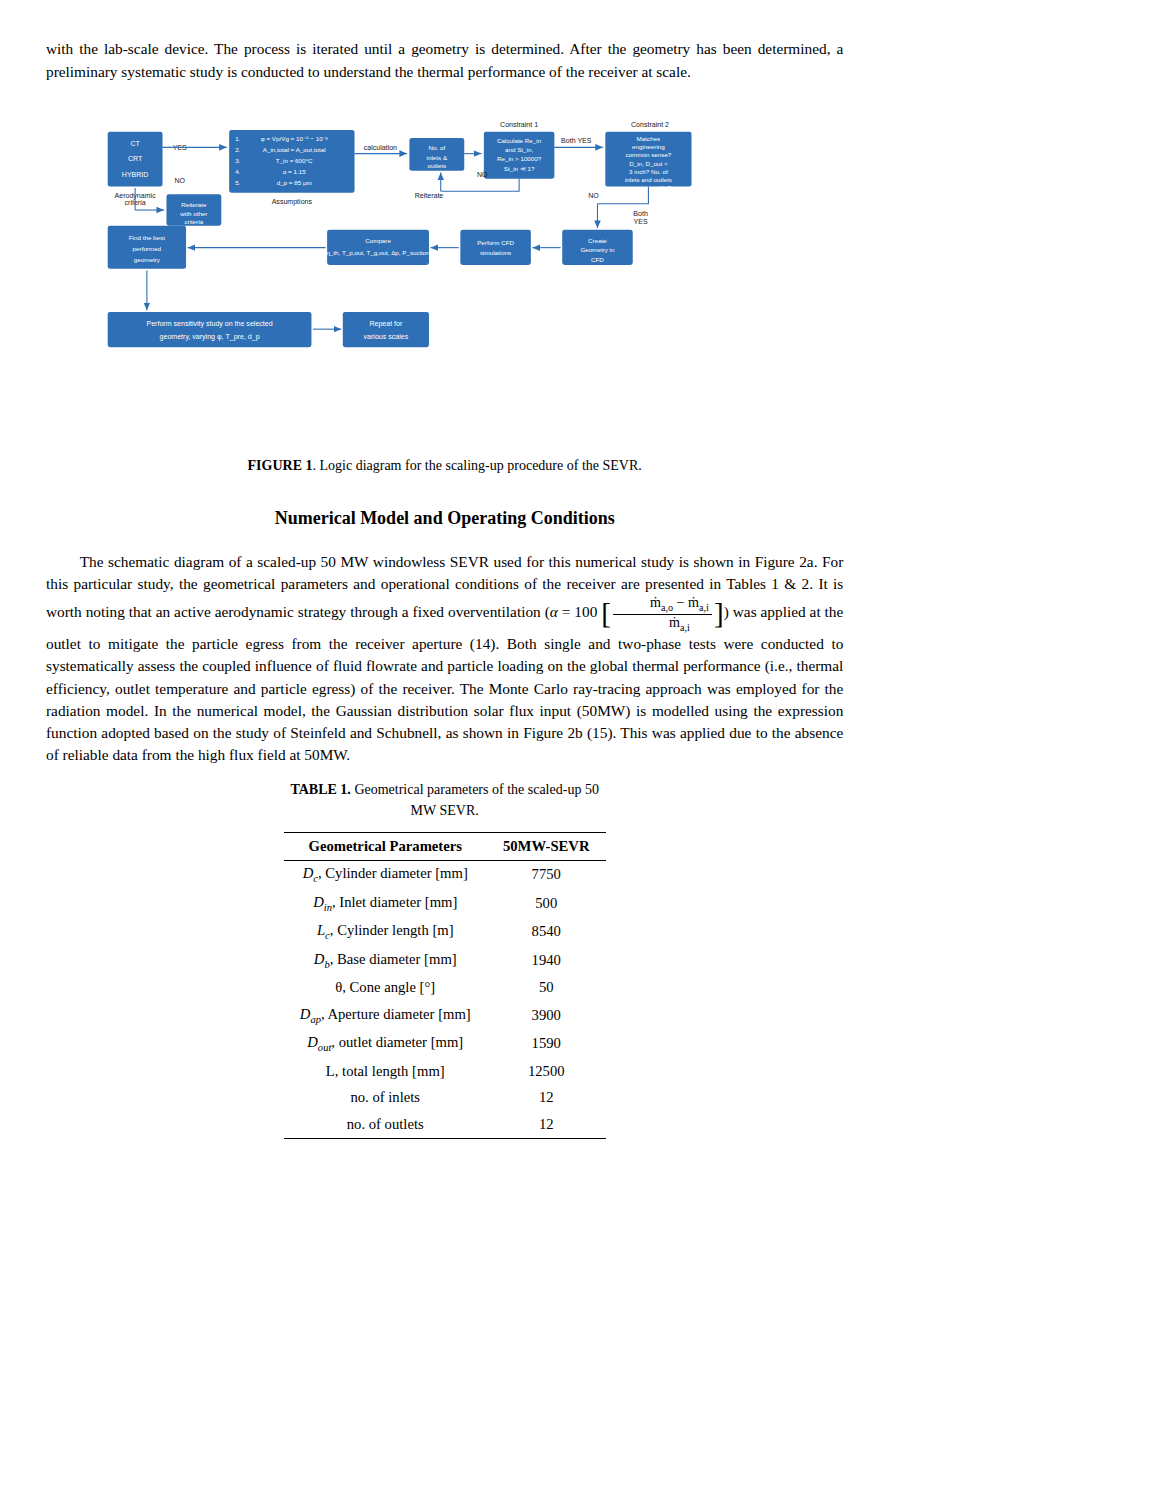with the lab-scale device. The process is iterated until a geometry is determined. After the geometry has been determined, a preliminary systematic study is conducted to understand the thermal performance of the receiver at scale.
CT CRT HYBRID Aerodynamic criteria YES NO Reiterate with other criteria 1. 2. 3. 4. 5. φ = V̇p/V̇g = 10⁻⁵ − 10⁻³ A_in,total = A_out,total T_in = 600°C α = 1.15 d_p = 85 μm Assumptions calculation No. of inlets & outlets Constraint 1 Calculate Re_in and St_in, Re_in > 10000? St_in ≪ 1? Both YES Constraint 2 Matches engineering common sense? D_in, D_out < 3 inch? No. of inlets and outlets are reasonable? NO NO Reiterate Both YES Create Geometry in CFD Perform CFD simulations Compare η_th, T_p,out, T_g,out, Δp, P_suction Find the best performed geometry Perform sensitivity study on the selected geometry, varying φ, T_pre, d_p Repeat for various scales
FIGURE 1. Logic diagram for the scaling-up procedure of the SEVR.
Numerical Model and Operating Conditions
The schematic diagram of a scaled-up 50 MW windowless SEVR used for this numerical study is shown in Figure 2a. For this particular study, the geometrical parameters and operational conditions of the receiver are presented in Tables 1 & 2. It is worth noting that an active aerodynamic strategy through a fixed overventilation (α = 100 [ṁa,o − ṁa,i ṁa,i]) was applied at the outlet to mitigate the particle egress from the receiver aperture (14). Both single and two-phase tests were conducted to systematically assess the coupled influence of fluid flowrate and particle loading on the global thermal performance (i.e., thermal efficiency, outlet temperature and particle egress) of the receiver. The Monte Carlo ray-tracing approach was employed for the radiation model. In the numerical model, the Gaussian distribution solar flux input (50MW) is modelled using the expression function adopted based on the study of Steinfeld and Schubnell, as shown in Figure 2b (15). This was applied due to the absence of reliable data from the high flux field at 50MW.
TABLE 1. Geometrical parameters of the scaled-up 50 MW SEVR.
| Geometrical Parameters | 50MW-SEVR |
| --- | --- |
| D c , Cylinder diameter [mm] | 7750 |
| D in , Inlet diameter [mm] | 500 |
| L c , Cylinder length [m] | 8540 |
| D b , Base diameter [mm] | 1940 |
| θ, Cone angle [°] | 50 |
| D ap , Aperture diameter [mm] | 3900 |
| D out , outlet diameter [mm] | 1590 |
| L, total length [mm] | 12500 |
| no. of inlets | 12 |
| no. of outlets | 12 |